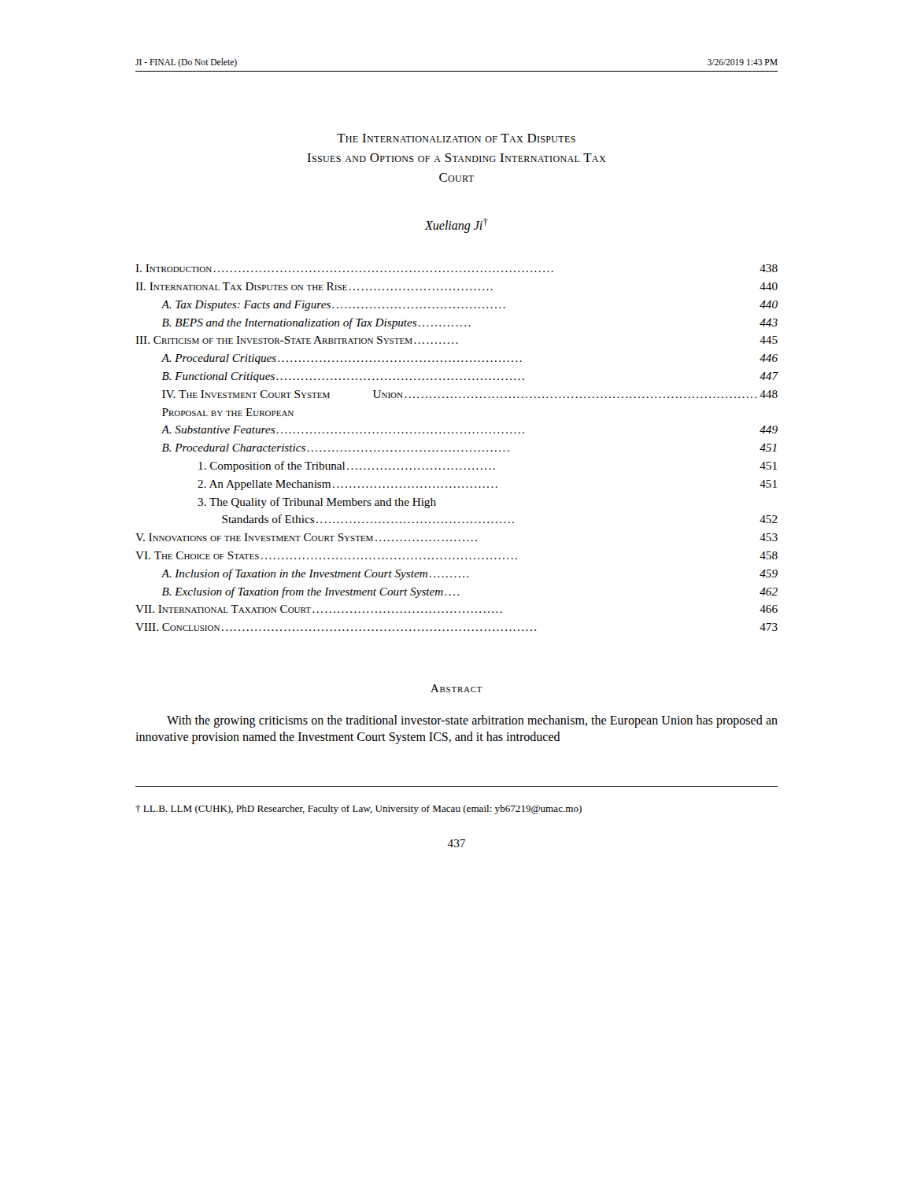JI - FINAL (Do Not Delete) 3/26/2019 1:43 PM
The Internationalization of Tax Disputes
Issues and Options of a Standing International Tax
Court
Xueliang Ji†
I. Introduction.................................................................................. 438
II. International Tax Disputes on the Rise................................... 440
A. Tax Disputes: Facts and Figures.......................................... 440
B. BEPS and the Internationalization of Tax Disputes............. 443
III. Criticism of the Investor-State Arbitration System........... 445
A. Procedural Critiques........................................................... 446
B. Functional Critiques............................................................ 447
IV. The Investment Court System Proposal by the European Union..................................................................................... 448
A. Substantive Features............................................................ 449
B. Procedural Characteristics................................................. 451
1. Composition of the Tribunal.................................... 451
2. An Appellate Mechanism........................................ 451
3. The Quality of Tribunal Members and the High
Standards of Ethics................................................ 452
V. Innovations of the Investment Court System......................... 453
VI. The Choice of States.............................................................. 458
A. Inclusion of Taxation in the Investment Court System.......... 459
B. Exclusion of Taxation from the Investment Court System.... 462
VII. International Taxation Court.............................................. 466
VIII. Conclusion............................................................................ 473
Abstract
With the growing criticisms on the traditional investor-state arbitration mechanism, the European Union has proposed an innovative provision named the Investment Court System ICS, and it has introduced
† LL.B. LLM (CUHK), PhD Researcher, Faculty of Law, University of Macau (email: yb67219@umac.mo)
437